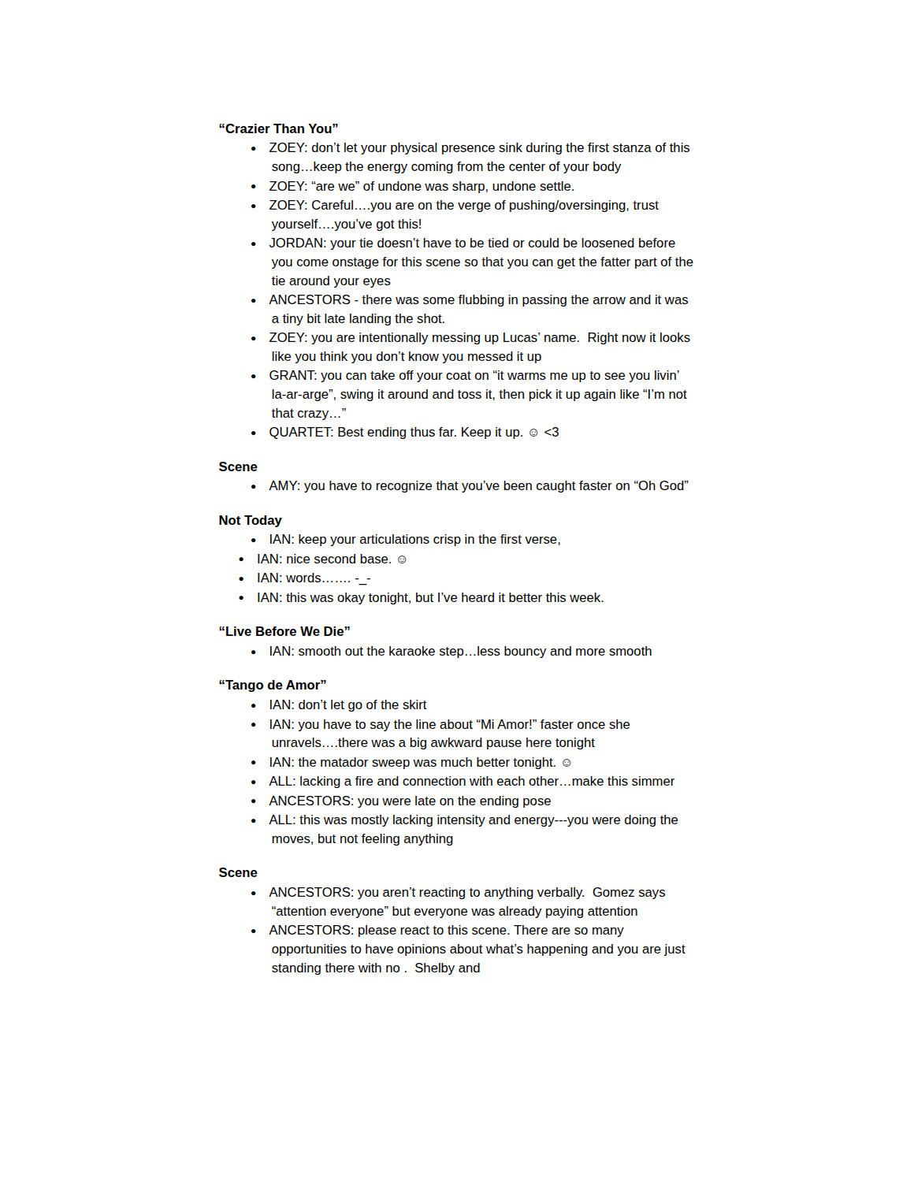“Crazier Than You”
ZOEY: don’t let your physical presence sink during the first stanza of this song…keep the energy coming from the center of your body
ZOEY: “are we” of undone was sharp, undone settle.
ZOEY: Careful….you are on the verge of pushing/oversinging, trust yourself….you’ve got this!
JORDAN: your tie doesn’t have to be tied or could be loosened before you come onstage for this scene so that you can get the fatter part of the tie around your eyes
ANCESTORS - there was some flubbing in passing the arrow and it was a tiny bit late landing the shot.
ZOEY: you are intentionally messing up Lucas’ name. Right now it looks like you think you don’t know you messed it up
GRANT: you can take off your coat on “it warms me up to see you livin’ la-ar-arge”, swing it around and toss it, then pick it up again like “I’m not that crazy…”
QUARTET: Best ending thus far. Keep it up. ☺ <3
Scene
AMY: you have to recognize that you’ve been caught faster on “Oh God”
Not Today
IAN: keep your articulations crisp in the first verse,
IAN: nice second base. ☺
IAN: words……. -_-
IAN: this was okay tonight, but I’ve heard it better this week.
“Live Before We Die”
IAN: smooth out the karaoke step…less bouncy and more smooth
“Tango de Amor”
IAN: don’t let go of the skirt
IAN: you have to say the line about “Mi Amor!” faster once she unravels….there was a big awkward pause here tonight
IAN: the matador sweep was much better tonight. ☺
ALL: lacking a fire and connection with each other…make this simmer
ANCESTORS: you were late on the ending pose
ALL: this was mostly lacking intensity and energy---you were doing the moves, but not feeling anything
Scene
ANCESTORS: you aren’t reacting to anything verbally. Gomez says “attention everyone” but everyone was already paying attention
ANCESTORS: please react to this scene. There are so many opportunities to have opinions about what’s happening and you are just standing there with no . Shelby and